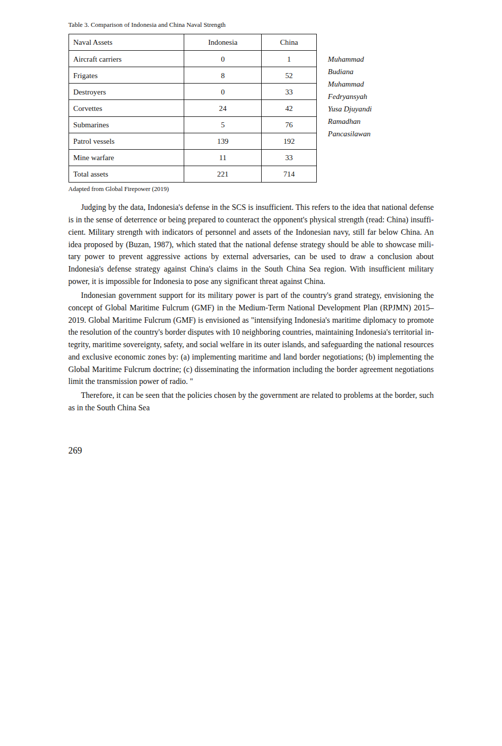Table 3. Comparison of Indonesia and China Naval Strength
| Naval Assets | Indonesia | China |
| --- | --- | --- |
| Aircraft carriers | 0 | 1 |
| Frigates | 8 | 52 |
| Destroyers | 0 | 33 |
| Corvettes | 24 | 42 |
| Submarines | 5 | 76 |
| Patrol vessels | 139 | 192 |
| Mine warfare | 11 | 33 |
| Total assets | 221 | 714 |
Muhammad
Budiana
Muhammad
Fedryansyah
Yusa Djuyandi
Ramadhan
Pancasilawan
Adapted from Global Firepower (2019)
Judging by the data, Indonesia's defense in the SCS is insufficient. This refers to the idea that national defense is in the sense of deterrence or being prepared to counteract the opponent's physical strength (read: China) insufficient. Military strength with indicators of personnel and assets of the Indonesian navy, still far below China. An idea proposed by (Buzan, 1987), which stated that the national defense strategy should be able to showcase military power to prevent aggressive actions by external adversaries, can be used to draw a conclusion about Indonesia's defense strategy against China's claims in the South China Sea region. With insufficient military power, it is impossible for Indonesia to pose any significant threat against China.
Indonesian government support for its military power is part of the country's grand strategy, envisioning the concept of Global Maritime Fulcrum (GMF) in the Medium-Term National Development Plan (RPJMN) 2015–2019. Global Maritime Fulcrum (GMF) is envisioned as "intensifying Indonesia's maritime diplomacy to promote the resolution of the country's border disputes with 10 neighboring countries, maintaining Indonesia's territorial integrity, maritime sovereignty, safety, and social welfare in its outer islands, and safeguarding the national resources and exclusive economic zones by: (a) implementing maritime and land border negotiations; (b) implementing the Global Maritime Fulcrum doctrine; (c) disseminating the information including the border agreement negotiations limit the transmission power of radio. "
Therefore, it can be seen that the policies chosen by the government are related to problems at the border, such as in the South China Sea
269